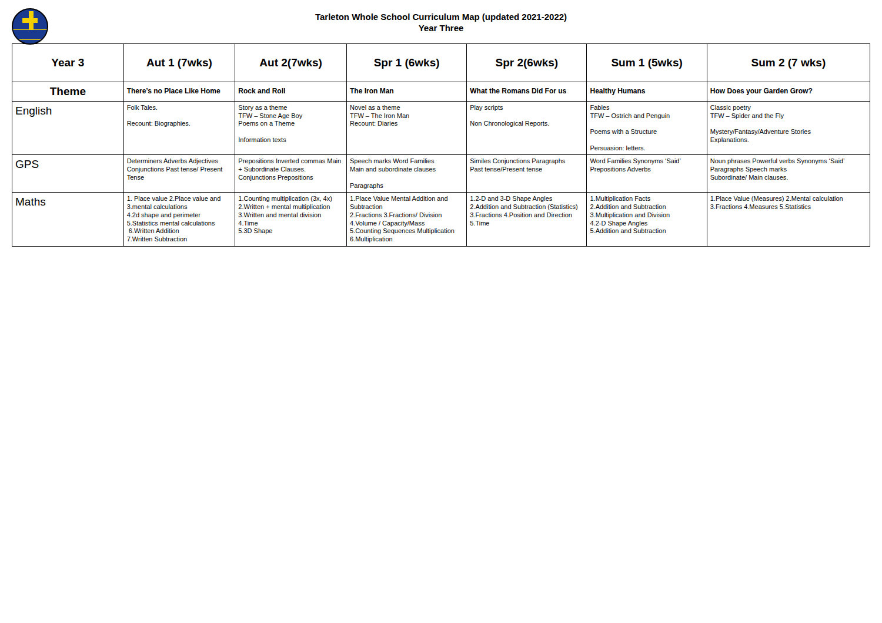Tarleton Whole School Curriculum Map (updated 2021-2022)
Year Three
| Year 3 | Aut 1 (7wks) | Aut 2(7wks) | Spr 1 (6wks) | Spr 2(6wks) | Sum 1 (5wks) | Sum 2 (7 wks) |
| --- | --- | --- | --- | --- | --- | --- |
| Theme | There’s no Place Like Home | Rock and Roll | The Iron Man | What the Romans Did For us | Healthy Humans | How Does your Garden Grow? |
| English | Folk Tales. Recount: Biographies. | Story as a theme TFW – Stone Age Boy Poems on a Theme Information texts | Novel as a theme TFW – The Iron Man Recount: Diaries | Play scripts Non Chronological Reports. | Fables TFW – Ostrich and Penguin Poems with a Structure Persuasion: letters. | Classic poetry TFW – Spider and the Fly Mystery/Fantasy/Adventure Stories Explanations. |
| GPS | Determiners Adverbs Adjectives Conjunctions Past tense/ Present Tense | Prepositions Inverted commas Main + Subordinate Clauses. Conjunctions Prepositions | Speech marks Word Families Main and subordinate clauses Paragraphs | Similes Conjunctions Paragraphs Past tense/Present tense | Word Families Synonyms ‘Said’ Prepositions Adverbs | Noun phrases Powerful verbs Synonyms ‘Said’ Paragraphs Speech marks Subordinate/ Main clauses. |
| Maths | 1. Place value 2.Place value and 3.mental calculations 4.2d shape and perimeter 5.Statistics mental calculations 6.Written Addition 7.Written Subtraction | 1.Counting multiplication (3x, 4x) 2.Written + mental multiplication 3.Written and mental division 4.Time 5.3D Shape | 1.Place Value Mental Addition and Subtraction 2.Fractions 3.Fractions/ Division 4.Volume / Capacity/Mass 5.Counting Sequences Multiplication 6.Multiplication | 1.2-D and 3-D Shape Angles 2.Addition and Subtraction (Statistics) 3.Fractions 4.Position and Direction 5.Time | 1.Multiplication Facts 2.Addition and Subtraction 3.Multiplication and Division 4.2-D Shape Angles 5.Addition and Subtraction | 1.Place Value (Measures) 2.Mental calculation 3.Fractions 4.Measures 5.Statistics |